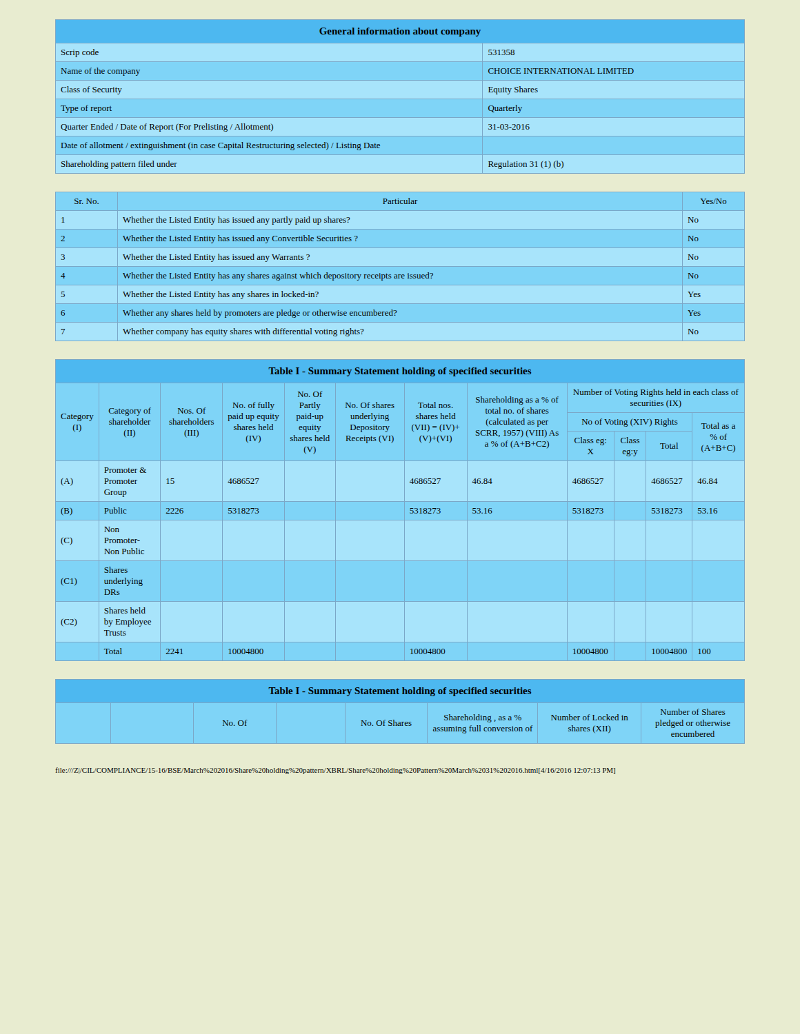| General information about company |
| Scrip code | 531358 |
| Name of the company | CHOICE INTERNATIONAL LIMITED |
| Class of Security | Equity Shares |
| Type of report | Quarterly |
| Quarter Ended / Date of Report (For Prelisting / Allotment) | 31-03-2016 |
| Date of allotment / extinguishment (in case Capital Restructuring selected) / Listing Date | |
| Shareholding pattern filed under | Regulation 31 (1) (b) |
| Sr. No. | Particular | Yes/No |
| --- | --- | --- |
| 1 | Whether the Listed Entity has issued any partly paid up shares? | No |
| 2 | Whether the Listed Entity has issued any Convertible Securities ? | No |
| 3 | Whether the Listed Entity has issued any Warrants ? | No |
| 4 | Whether the Listed Entity has any shares against which depository receipts are issued? | No |
| 5 | Whether the Listed Entity has any shares in locked-in? | Yes |
| 6 | Whether any shares held by promoters are pledge or otherwise encumbered? | Yes |
| 7 | Whether company has equity shares with differential voting rights? | No |
| Table I - Summary Statement holding of specified securities |
| Category (I) | Category of shareholder (II) | Nos. Of shareholders (III) | No. of fully paid up equity shares held (IV) | No. Of Partly paid-up equity shares held (V) | No. Of shares underlying Depository Receipts (VI) | Total nos. shares held (VII) = (IV)+(V)+(VI) | Shareholding as a % of total no. of shares (calculated as per SCRR, 1957) (VIII) As a % of (A+B+C2) | Number of Voting Rights held in each class of securities (IX) |
| No of Voting (XIV) Rights | Total as a % of (A+B+C) |
| Class eg: X | Class eg:y | Total |
| (A) | Promoter & Promoter Group | 15 | 4686527 | | | 4686527 | 46.84 | 4686527 | | 4686527 | 46.84 |
| (B) | Public | 2226 | 5318273 | | | 5318273 | 53.16 | 5318273 | | 5318273 | 53.16 |
| (C) | Non Promoter- Non Public | | | | | | | | | | |
| (C1) | Shares underlying DRs | | | | | | | | | | |
| (C2) | Shares held by Employee Trusts | | | | | | | | | | |
| | Total | 2241 | 10004800 | | | 10004800 | | 10004800 | | 10004800 | 100 |
| Table I - Summary Statement holding of specified securities |
| | | No. Of | | No. Of Shares | Shareholding , as a % assuming full conversion of | Number of Locked in shares (XII) | Number of Shares pledged or otherwise encumbered |
file:///Z|/CIL/COMPLIANCE/15-16/BSE/March%202016/Share%20holding%20pattern/XBRL/Share%20holding%20Pattern%20March%2031%202016.html[4/16/2016 12:07:13 PM]